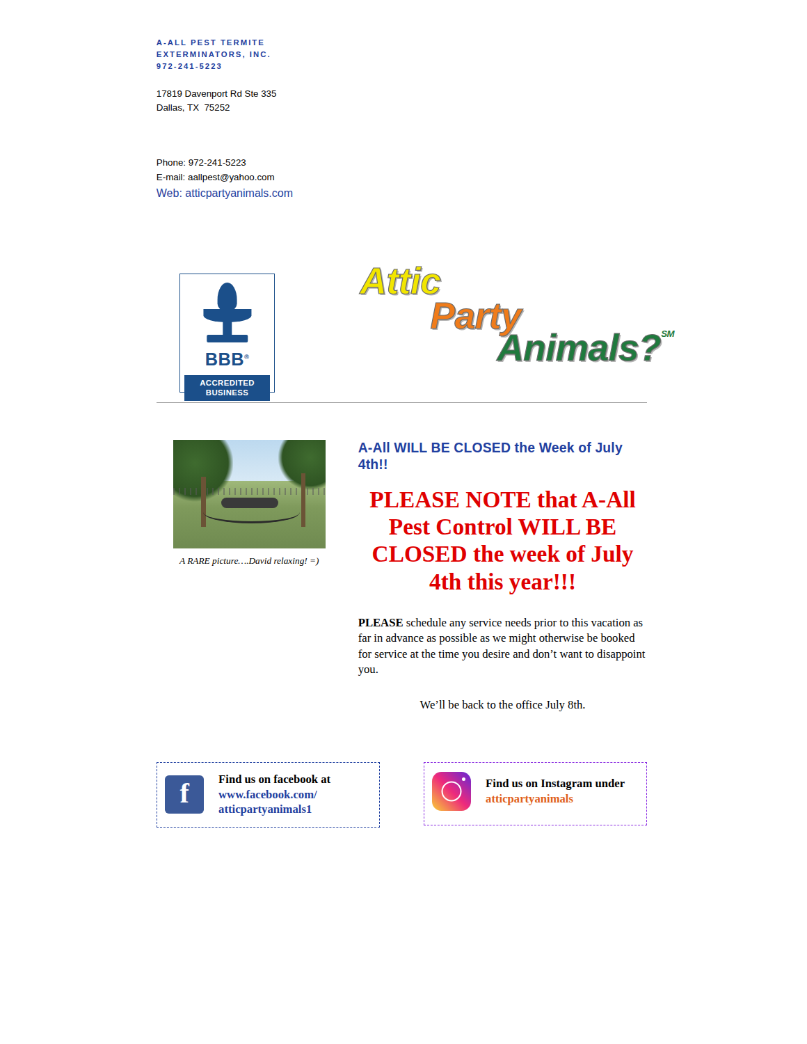A-All Pest Termite
Exterminators, Inc.
972-241-5223
17819 Davenport Rd Ste 335
Dallas, TX 75252
Phone: 972-241-5223
E-mail: aallpest@yahoo.com
Web: atticpartyanimals.com
BBB®
ACCREDITED
BUSINESS
Attic Party Animals?SM
A RARE picture….David relaxing! =)
A-All WILL BE CLOSED the Week of July 4th!!
PLEASE NOTE that A-All Pest Control WILL BE CLOSED the week of July 4th this year!!!
PLEASE schedule any service needs prior to this vacation as far in advance as possible as we might otherwise be booked for service at the time you desire and don’t want to disappoint you.
We’ll be back to the office July 8th.
Find us on facebook at www.facebook.com/ atticpartyanimals1
Find us on Instagram under atticpartyanimals